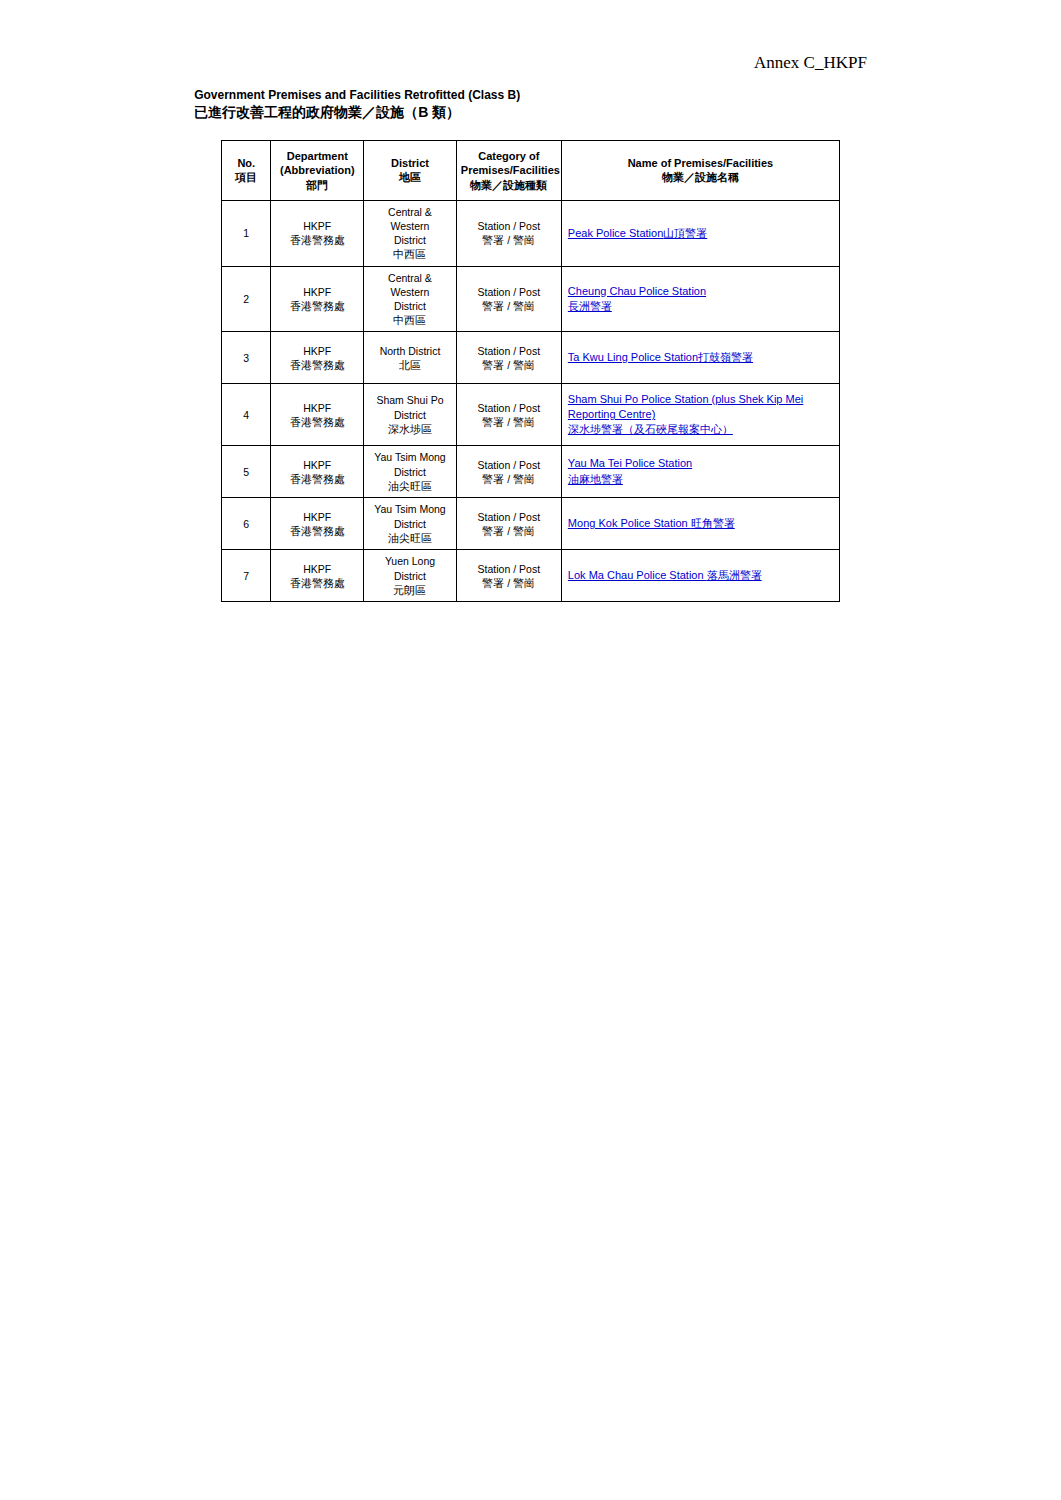Annex C_HKPF
Government Premises and Facilities Retrofitted (Class B)
已進行改善工程的政府物業／設施（B 類）
| No. 項目 | Department (Abbreviation) 部門 | District 地區 | Category of Premises/Facilities 物業／設施種類 | Name of Premises/Facilities 物業／設施名稱 |
| --- | --- | --- | --- | --- |
| 1 | HKPF 香港警務處 | Central & Western District 中西區 | Station / Post 警署 / 警崗 | Peak Police Station 山頂警署 |
| 2 | HKPF 香港警務處 | Central & Western District 中西區 | Station / Post 警署 / 警崗 | Cheung Chau Police Station 長洲警署 |
| 3 | HKPF 香港警務處 | North District 北區 | Station / Post 警署 / 警崗 | Ta Kwu Ling Police Station 打鼓嶺警署 |
| 4 | HKPF 香港警務處 | Sham Shui Po District 深水埗區 | Station / Post 警署 / 警崗 | Sham Shui Po Police Station (plus Shek Kip Mei Reporting Centre) 深水埗警署（及石硤尾報案中心） |
| 5 | HKPF 香港警務處 | Yau Tsim Mong District 油尖旺區 | Station / Post 警署 / 警崗 | Yau Ma Tei Police Station 油麻地警署 |
| 6 | HKPF 香港警務處 | Yau Tsim Mong District 油尖旺區 | Station / Post 警署 / 警崗 | Mong Kok Police Station 旺角警署 |
| 7 | HKPF 香港警務處 | Yuen Long District 元朗區 | Station / Post 警署 / 警崗 | Lok Ma Chau Police Station 落馬洲警署 |